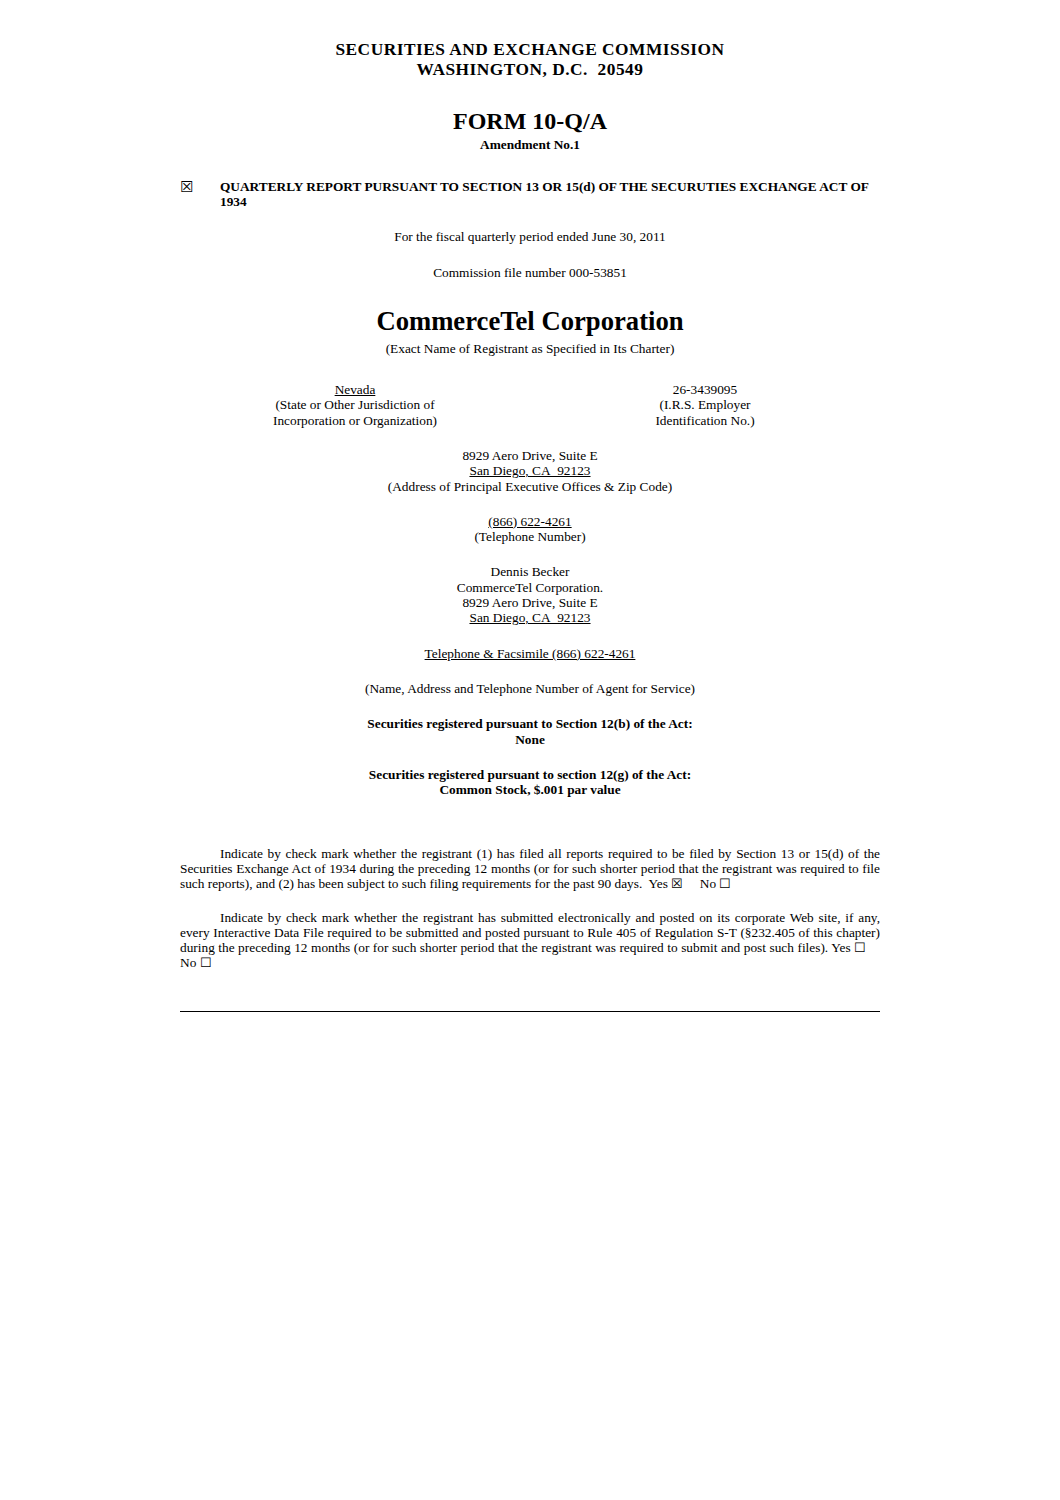SECURITIES AND EXCHANGE COMMISSION
WASHINGTON, D.C. 20549
FORM 10-Q/A
Amendment No.1
☒
QUARTERLY REPORT PURSUANT TO SECTION 13 OR 15(d) OF THE SECURUTIES EXCHANGE ACT OF 1934
For the fiscal quarterly period ended June 30, 2011
Commission file number 000-53851
CommerceTel Corporation
(Exact Name of Registrant as Specified in Its Charter)
| Nevada | 26-3439095 |
| (State or Other Jurisdiction of | (I.R.S. Employer |
| Incorporation or Organization) | Identification No.) |
8929 Aero Drive, Suite E
San Diego, CA 92123
(Address of Principal Executive Offices & Zip Code)
(866) 622-4261
(Telephone Number)
Dennis Becker
CommerceTel Corporation.
8929 Aero Drive, Suite E
San Diego, CA 92123
Telephone & Facsimile (866) 622-4261
(Name, Address and Telephone Number of Agent for Service)
Securities registered pursuant to Section 12(b) of the Act:
None
Securities registered pursuant to section 12(g) of the Act:
Common Stock, $.001 par value
Indicate by check mark whether the registrant (1) has filed all reports required to be filed by Section 13 or 15(d) of the Securities Exchange Act of 1934 during the preceding 12 months (or for such shorter period that the registrant was required to file such reports), and (2) has been subject to such filing requirements for the past 90 days. Yes ☒ No ☐
Indicate by check mark whether the registrant has submitted electronically and posted on its corporate Web site, if any, every Interactive Data File required to be submitted and posted pursuant to Rule 405 of Regulation S-T (§232.405 of this chapter) during the preceding 12 months (or for such shorter period that the registrant was required to submit and post such files). Yes ☐ No ☐